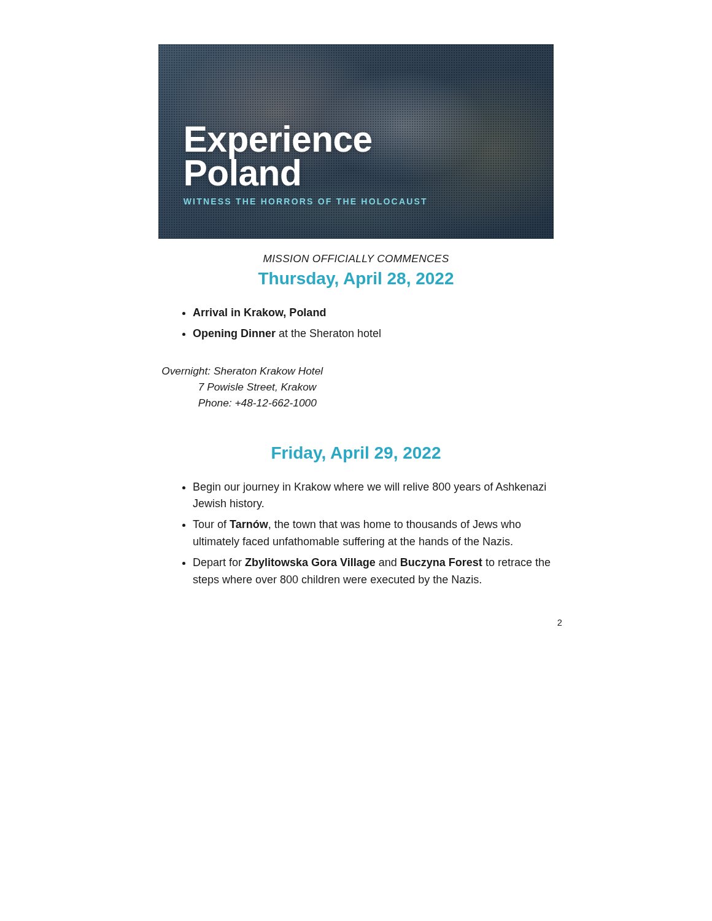Experience
Poland
Witness the Horrors of the Holocaust
MISSION OFFICIALLY COMMENCES
Thursday, April 28, 2022
Arrival in Krakow, Poland
Opening Dinner at the Sheraton hotel
Overnight: Sheraton Krakow Hotel 7 Powisle Street, Krakow Phone: +48-12-662-1000
Friday, April 29, 2022
Begin our journey in Krakow where we will relive 800 years of Ashkenazi Jewish history.
Tour of Tarnów, the town that was home to thousands of Jews who ultimately faced unfathomable suffering at the hands of the Nazis.
Depart for Zbylitowska Gora Village and Buczyna Forest to retrace the steps where over 800 children were executed by the Nazis.
2